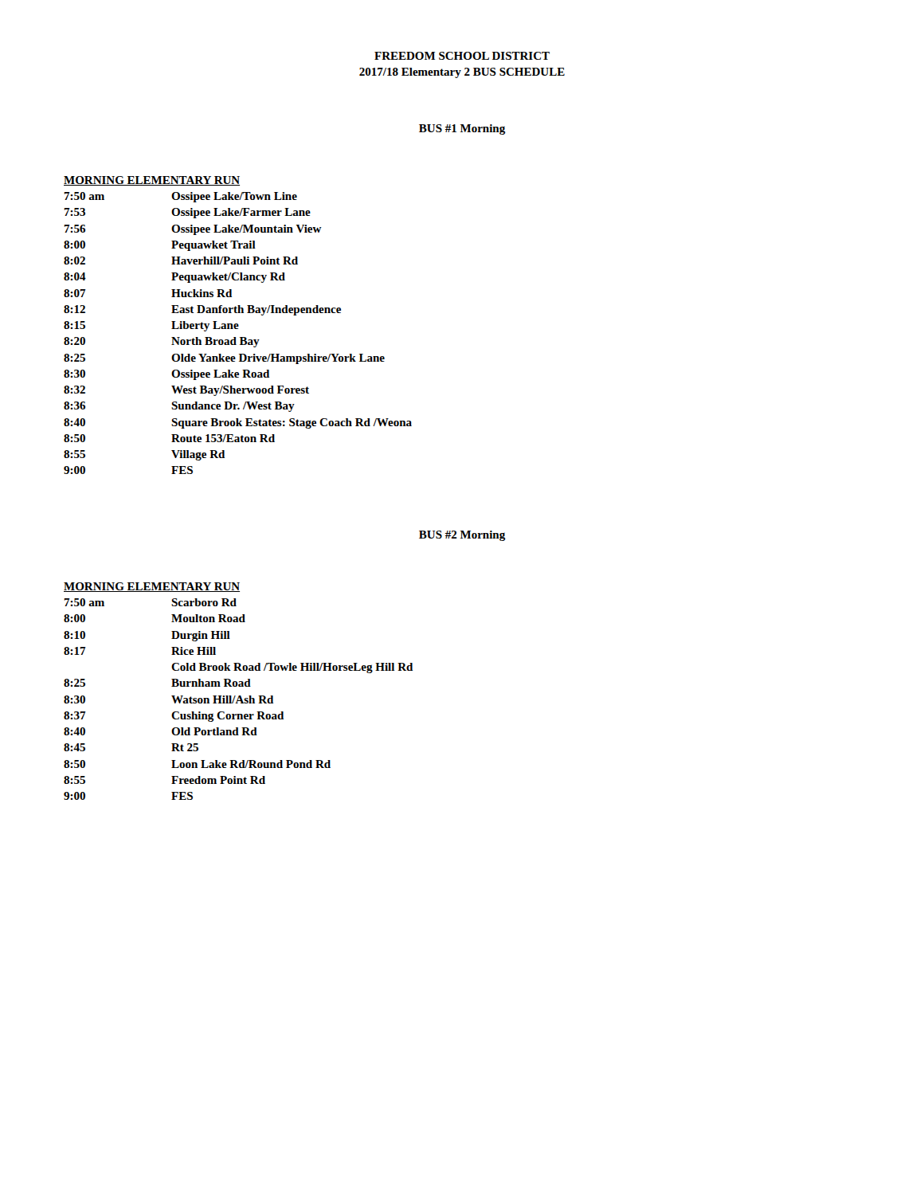FREEDOM SCHOOL DISTRICT 2017/18 Elementary 2 BUS SCHEDULE
BUS #1 Morning
MORNING ELEMENTARY RUN
| 7:50 am | Ossipee Lake/Town Line |
| 7:53 | Ossipee Lake/Farmer Lane |
| 7:56 | Ossipee Lake/Mountain View |
| 8:00 | Pequawket Trail |
| 8:02 | Haverhill/Pauli Point Rd |
| 8:04 | Pequawket/Clancy Rd |
| 8:07 | Huckins Rd |
| 8:12 | East Danforth Bay/Independence |
| 8:15 | Liberty Lane |
| 8:20 | North Broad Bay |
| 8:25 | Olde Yankee Drive/Hampshire/York Lane |
| 8:30 | Ossipee Lake Road |
| 8:32 | West Bay/Sherwood Forest |
| 8:36 | Sundance Dr. /West Bay |
| 8:40 | Square Brook Estates: Stage Coach Rd /Weona |
| 8:50 | Route 153/Eaton Rd |
| 8:55 | Village Rd |
| 9:00 | FES |
BUS #2 Morning
MORNING ELEMENTARY RUN
| 7:50 am | Scarboro Rd |
| 8:00 | Moulton Road |
| 8:10 | Durgin Hill |
| 8:17 | Rice Hill |
| | Cold Brook Road /Towle Hill/HorseLeg Hill Rd |
| 8:25 | Burnham Road |
| 8:30 | Watson Hill/Ash Rd |
| 8:37 | Cushing Corner Road |
| 8:40 | Old Portland Rd |
| 8:45 | Rt 25 |
| 8:50 | Loon Lake Rd/Round Pond Rd |
| 8:55 | Freedom Point Rd |
| 9:00 | FES |